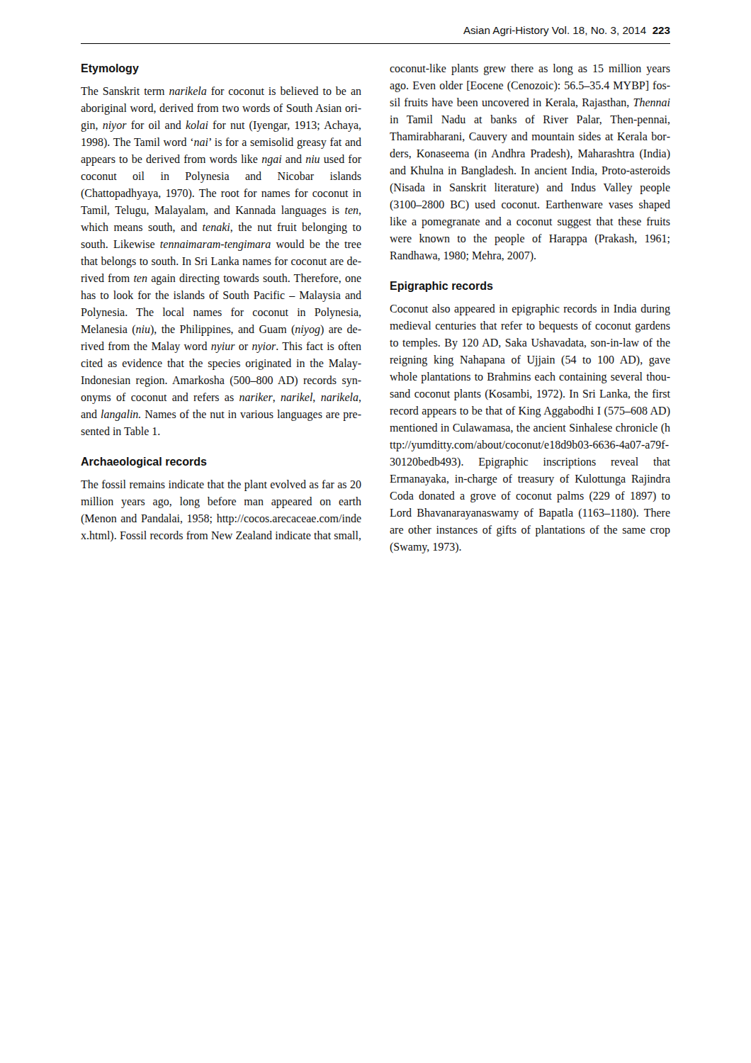Asian Agri-History Vol. 18, No. 3, 2014 223
Etymology
The Sanskrit term narikela for coconut is believed to be an aboriginal word, derived from two words of South Asian origin, niyor for oil and kolai for nut (Iyengar, 1913; Achaya, 1998). The Tamil word ‘nai’ is for a semisolid greasy fat and appears to be derived from words like ngai and niu used for coconut oil in Polynesia and Nicobar islands (Chattopadhyaya, 1970). The root for names for coconut in Tamil, Telugu, Malayalam, and Kannada languages is ten, which means south, and tenaki, the nut fruit belonging to south. Likewise tennaimaram-tengimara would be the tree that belongs to south. In Sri Lanka names for coconut are derived from ten again directing towards south. Therefore, one has to look for the islands of South Pacific – Malaysia and Polynesia. The local names for coconut in Polynesia, Melanesia (niu), the Philippines, and Guam (niyog) are derived from the Malay word nyiur or nyior. This fact is often cited as evidence that the species originated in the Malay-Indonesian region. Amarkosha (500–800 AD) records synonyms of coconut and refers as nariker, narikel, narikela, and langalin. Names of the nut in various languages are presented in Table 1.
Archaeological records
The fossil remains indicate that the plant evolved as far as 20 million years ago, long before man appeared on earth (Menon and Pandalai, 1958; http://cocos.arecaceae.com/index.html). Fossil records from New Zealand indicate that small, coconut-like plants grew there as long as 15 million years ago. Even older [Eocene (Cenozoic): 56.5–35.4 MYBP] fossil fruits have been uncovered in Kerala, Rajasthan, Thennai in Tamil Nadu at banks of River Palar, Then-pennai, Thamirabharani, Cauvery and mountain sides at Kerala borders, Konaseema (in Andhra Pradesh), Maharashtra (India) and Khulna in Bangladesh. In ancient India, Proto-asteroids (Nisada in Sanskrit literature) and Indus Valley people (3100–2800 BC) used coconut. Earthenware vases shaped like a pomegranate and a coconut suggest that these fruits were known to the people of Harappa (Prakash, 1961; Randhawa, 1980; Mehra, 2007).
Epigraphic records
Coconut also appeared in epigraphic records in India during medieval centuries that refer to bequests of coconut gardens to temples. By 120 AD, Saka Ushavadata, son-in-law of the reigning king Nahapana of Ujjain (54 to 100 AD), gave whole plantations to Brahmins each containing several thousand coconut plants (Kosambi, 1972). In Sri Lanka, the first record appears to be that of King Aggabodhi I (575–608 AD) mentioned in Culawamasa, the ancient Sinhalese chronicle (http://yumditty.com/about/coconut/e18d9b03-6636-4a07-a79f-30120bedb493). Epigraphic inscriptions reveal that Ermanayaka, in-charge of treasury of Kulottunga Rajindra Coda donated a grove of coconut palms (229 of 1897) to Lord Bhavanarayanaswamy of Bapatla (1163–1180). There are other instances of gifts of plantations of the same crop (Swamy, 1973).